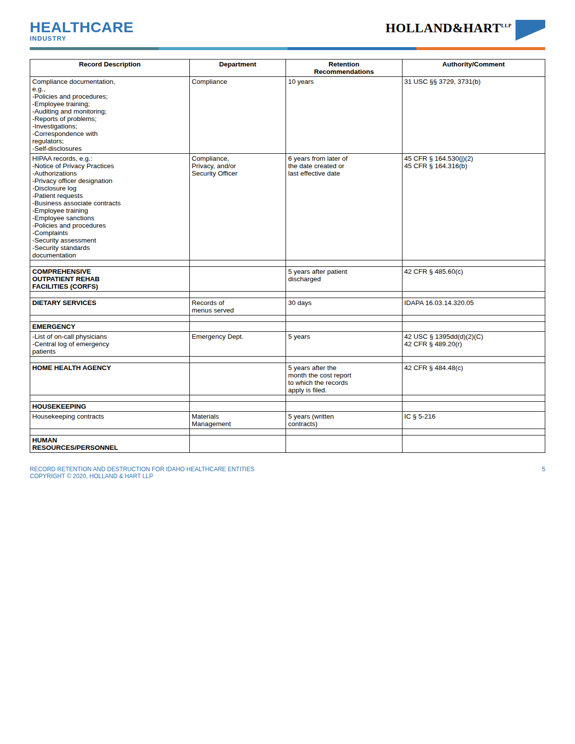HEALTHCARE
INDUSTRY
HOLLAND&HARTLLP
| Record Description | Department | Retention Recommendations | Authority/Comment |
| --- | --- | --- | --- |
| Compliance documentation, e.g., -Policies and procedures; -Employee training; -Auditing and monitoring; -Reports of problems; -Investigations; -Correspondence with regulators; -Self-disclosures | Compliance | 10 years | 31 USC §§ 3729, 3731(b) |
| HIPAA records, e.g.: -Notice of Privacy Practices -Authorizations -Privacy officer designation -Disclosure log -Patient requests -Business associate contracts -Employee training -Employee sanctions -Policies and procedures -Complaints -Security assessment -Security standards documentation | Compliance, Privacy, and/or Security Officer | 6 years from later of the date created or last effective date | 45 CFR § 164.530(j)(2) 45 CFR § 164.316(b) |
| COMPREHENSIVE OUTPATIENT REHAB FACILITIES (CORFS) | | 5 years after patient discharged | 42 CFR § 485.60(c) |
| DIETARY SERVICES | Records of menus served | 30 days | IDAPA 16.03.14.320.05 |
| EMERGENCY | | | |
| -List of on-call physicians -Central log of emergency patients | Emergency Dept. | 5 years | 42 USC § 1395dd(d)(2)(C) 42 CFR § 489.20(r) |
| HOME HEALTH AGENCY | | 5 years after the month the cost report to which the records apply is filed. | 42 CFR § 484.48(c) |
| HOUSEKEEPING | | | |
| Housekeeping contracts | Materials Management | 5 years (written contracts) | IC § 5-216 |
| HUMAN RESOURCES/PERSONNEL | | | |
RECORD RETENTION AND DESTRUCTION FOR IDAHO HEALTHCARE ENTITIES
COPYRIGHT © 2020, HOLLAND & HART LLP
5